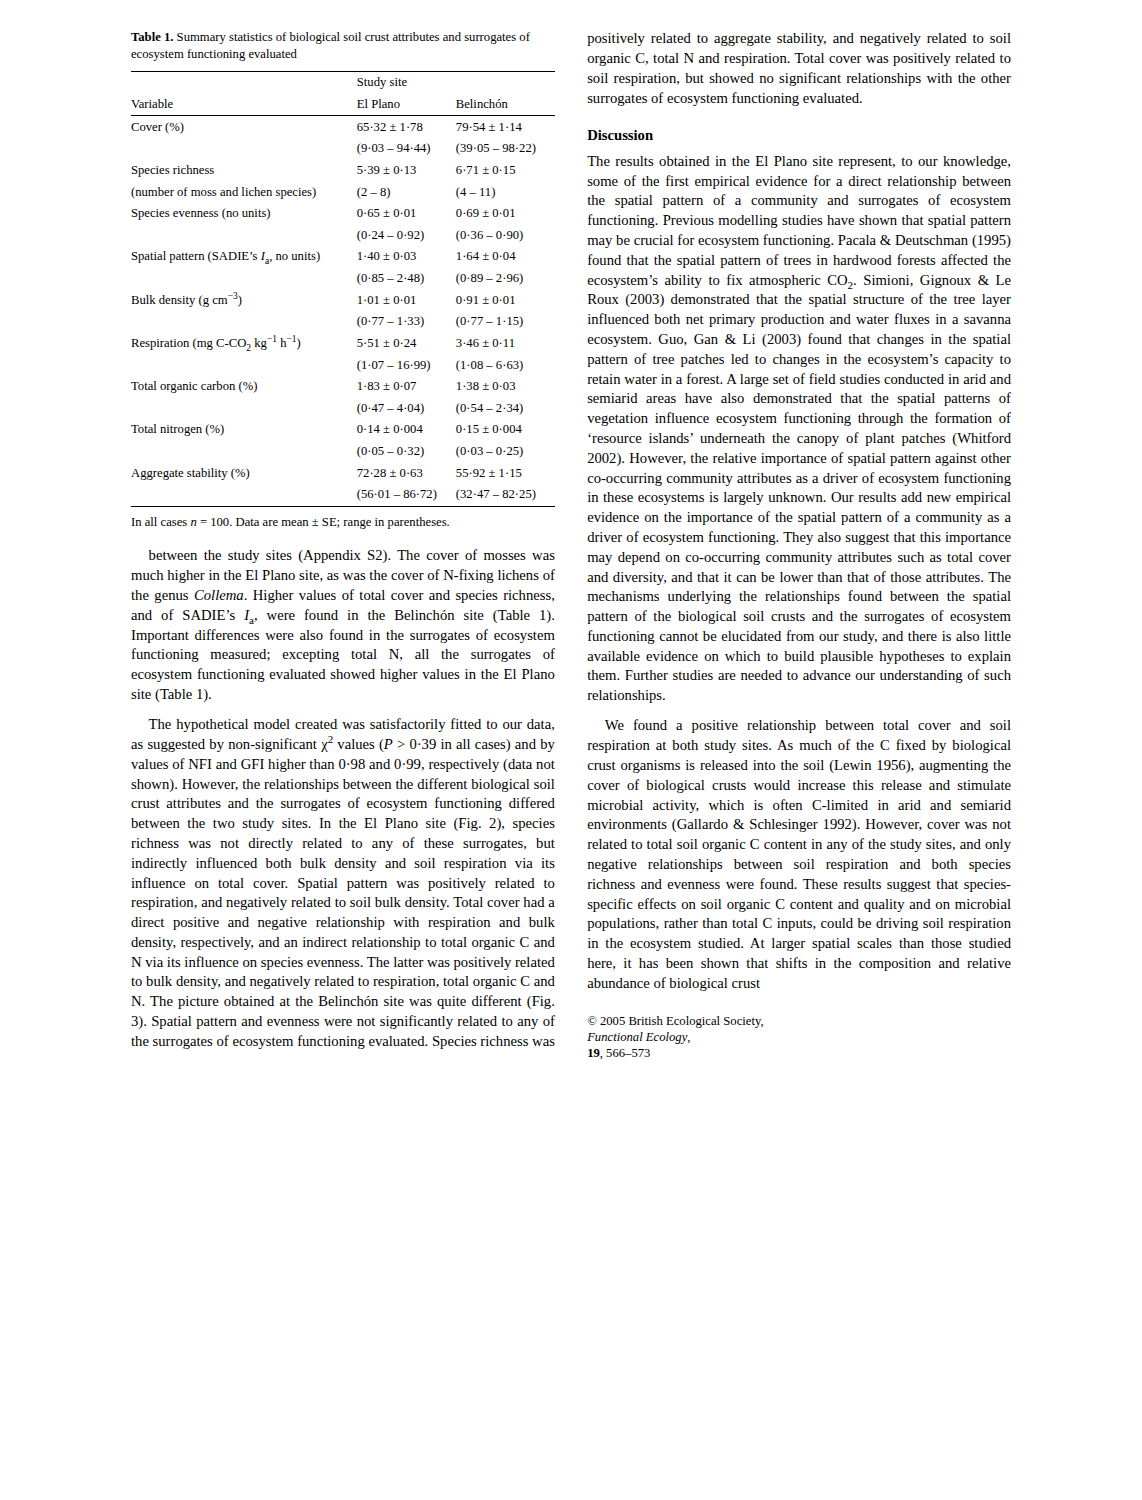Table 1. Summary statistics of biological soil crust attributes and surrogates of ecosystem functioning evaluated
| | Study site |
| --- | --- |
| Variable | El Plano | Belinchón |
| Cover (%) | 65·32 ± 1·78 | 79·54 ± 1·14 |
| | (9·03 – 94·44) | (39·05 – 98·22) |
| Species richness | 5·39 ± 0·13 | 6·71 ± 0·15 |
| (number of moss and lichen species) | (2 – 8) | (4 – 11) |
| Species evenness (no units) | 0·65 ± 0·01 | 0·69 ± 0·01 |
| | (0·24 – 0·92) | (0·36 – 0·90) |
| Spatial pattern (SADIE’s I a , no units) | 1·40 ± 0·03 | 1·64 ± 0·04 |
| | (0·85 – 2·48) | (0·89 – 2·96) |
| Bulk density (g cm −3 ) | 1·01 ± 0·01 | 0·91 ± 0·01 |
| | (0·77 – 1·33) | (0·77 – 1·15) |
| Respiration (mg C-CO 2 kg −1 h −1 ) | 5·51 ± 0·24 | 3·46 ± 0·11 |
| | (1·07 – 16·99) | (1·08 – 6·63) |
| Total organic carbon (%) | 1·83 ± 0·07 | 1·38 ± 0·03 |
| | (0·47 – 4·04) | (0·54 – 2·34) |
| Total nitrogen (%) | 0·14 ± 0·004 | 0·15 ± 0·004 |
| | (0·05 – 0·32) | (0·03 – 0·25) |
| Aggregate stability (%) | 72·28 ± 0·63 | 55·92 ± 1·15 |
| | (56·01 – 86·72) | (32·47 – 82·25) |
In all cases n = 100. Data are mean ± SE; range in parentheses.
between the study sites (Appendix S2). The cover of mosses was much higher in the El Plano site, as was the cover of N-fixing lichens of the genus Collema. Higher values of total cover and species richness, and of SADIE’s Ia, were found in the Belinchón site (Table 1). Important differences were also found in the surrogates of ecosystem functioning measured; excepting total N, all the surrogates of ecosystem functioning evaluated showed higher values in the El Plano site (Table 1).
The hypothetical model created was satisfactorily fitted to our data, as suggested by non-significant χ2 values (P > 0·39 in all cases) and by values of NFI and GFI higher than 0·98 and 0·99, respectively (data not shown). However, the relationships between the different biological soil crust attributes and the surrogates of ecosystem functioning differed between the two study sites. In the El Plano site (Fig. 2), species richness was not directly related to any of these surrogates, but indirectly influenced both bulk density and soil respiration via its influence on total cover. Spatial pattern was positively related to respiration, and negatively related to soil bulk density. Total cover had a direct positive and negative relationship with respiration and bulk density, respectively, and an indirect relationship to total organic C and N via its influence on species evenness. The latter was positively related to bulk density, and negatively related to respiration, total organic C and N. The picture obtained at the Belinchón site was quite different (Fig. 3). Spatial pattern and evenness were not significantly related to any of the surrogates of ecosystem functioning evaluated. Species richness was positively related to aggregate stability, and negatively related to soil organic C, total N and respiration. Total cover was positively related to soil respiration, but showed no significant relationships with the other surrogates of ecosystem functioning evaluated.
Discussion
The results obtained in the El Plano site represent, to our knowledge, some of the first empirical evidence for a direct relationship between the spatial pattern of a community and surrogates of ecosystem functioning. Previous modelling studies have shown that spatial pattern may be crucial for ecosystem functioning. Pacala & Deutschman (1995) found that the spatial pattern of trees in hardwood forests affected the ecosystem’s ability to fix atmospheric CO2. Simioni, Gignoux & Le Roux (2003) demonstrated that the spatial structure of the tree layer influenced both net primary production and water fluxes in a savanna ecosystem. Guo, Gan & Li (2003) found that changes in the spatial pattern of tree patches led to changes in the ecosystem’s capacity to retain water in a forest. A large set of field studies conducted in arid and semiarid areas have also demonstrated that the spatial patterns of vegetation influence ecosystem functioning through the formation of ‘resource islands’ underneath the canopy of plant patches (Whitford 2002). However, the relative importance of spatial pattern against other co-occurring community attributes as a driver of ecosystem functioning in these ecosystems is largely unknown. Our results add new empirical evidence on the importance of the spatial pattern of a community as a driver of ecosystem functioning. They also suggest that this importance may depend on co-occurring community attributes such as total cover and diversity, and that it can be lower than that of those attributes. The mechanisms underlying the relationships found between the spatial pattern of the biological soil crusts and the surrogates of ecosystem functioning cannot be elucidated from our study, and there is also little available evidence on which to build plausible hypotheses to explain them. Further studies are needed to advance our understanding of such relationships.
We found a positive relationship between total cover and soil respiration at both study sites. As much of the C fixed by biological crust organisms is released into the soil (Lewin 1956), augmenting the cover of biological crusts would increase this release and stimulate microbial activity, which is often C-limited in arid and semiarid environments (Gallardo & Schlesinger 1992). However, cover was not related to total soil organic C content in any of the study sites, and only negative relationships between soil respiration and both species richness and evenness were found. These results suggest that species-specific effects on soil organic C content and quality and on microbial populations, rather than total C inputs, could be driving soil respiration in the ecosystem studied. At larger spatial scales than those studied here, it has been shown that shifts in the composition and relative abundance of biological crust
© 2005 British Ecological Society,
Functional Ecology,
19, 566–573